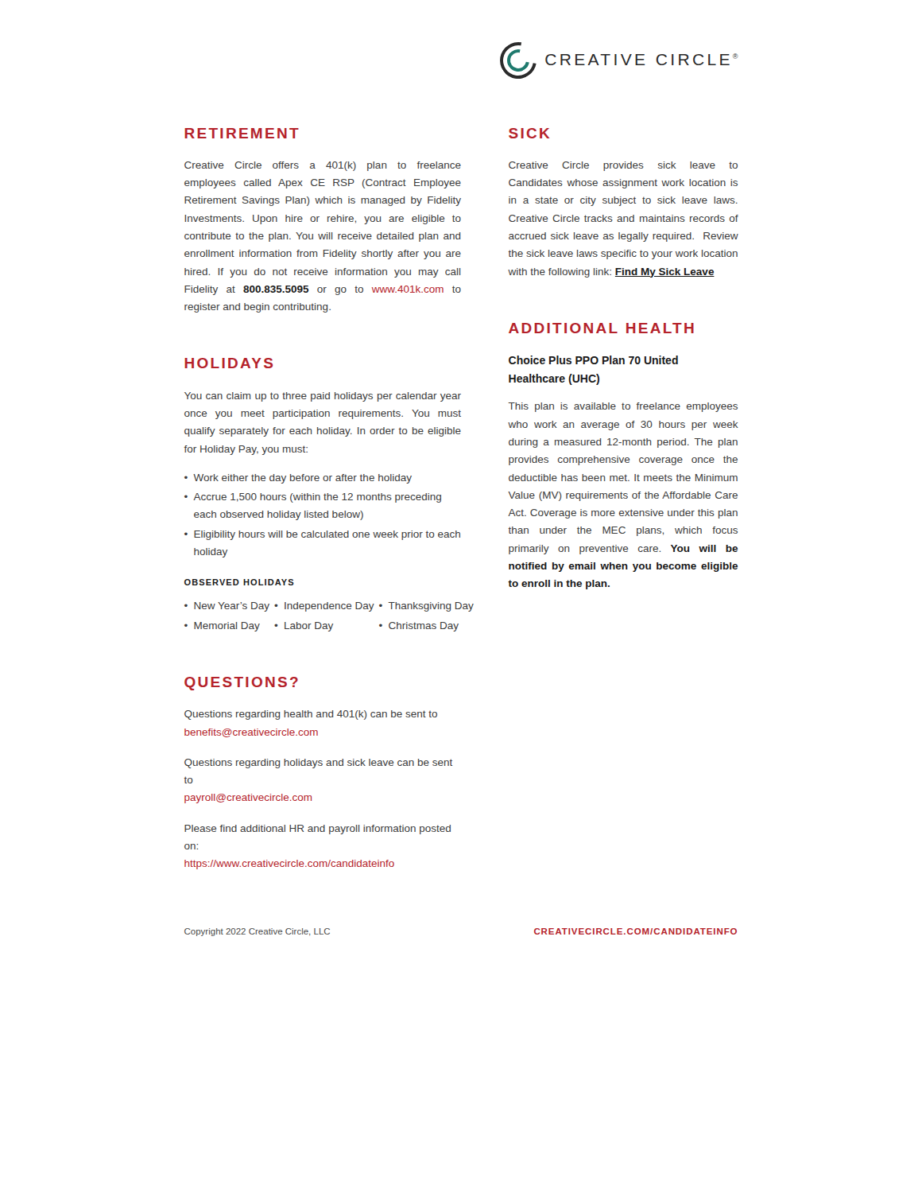CREATIVE CIRCLE®
Retirement
Creative Circle offers a 401(k) plan to freelance employees called Apex CE RSP (Contract Employee Retirement Savings Plan) which is managed by Fidelity Investments. Upon hire or rehire, you are eligible to contribute to the plan. You will receive detailed plan and enrollment information from Fidelity shortly after you are hired. If you do not receive information you may call Fidelity at 800.835.5095 or go to www.401k.com to register and begin contributing.
Holidays
You can claim up to three paid holidays per calendar year once you meet participation requirements. You must qualify separately for each holiday. In order to be eligible for Holiday Pay, you must:
Work either the day before or after the holiday
Accrue 1,500 hours (within the 12 months preceding each observed holiday listed below)
Eligibility hours will be calculated one week prior to each holiday
Observed Holidays
New Year’s Day
Independence Day
Thanksgiving Day
Memorial Day
Labor Day
Christmas Day
Questions?
Questions regarding health and 401(k) can be sent to
benefits@creativecircle.com
Questions regarding holidays and sick leave can be sent to
payroll@creativecircle.com
Please find additional HR and payroll information posted on:
https://www.creativecircle.com/candidateinfo
Sick
Creative Circle provides sick leave to Candidates whose assignment work location is in a state or city subject to sick leave laws. Creative Circle tracks and maintains records of accrued sick leave as legally required. Review the sick leave laws specific to your work location with the following link: Find My Sick Leave
Additional Health
Choice Plus PPO Plan 70 United Healthcare (UHC)
This plan is available to freelance employees who work an average of 30 hours per week during a measured 12-month period. The plan provides comprehensive coverage once the deductible has been met. It meets the Minimum Value (MV) requirements of the Affordable Care Act. Coverage is more extensive under this plan than under the MEC plans, which focus primarily on preventive care. You will be notified by email when you become eligible to enroll in the plan.
Copyright 2022 Creative Circle, LLC
CREATIVECIRCLE.COM/CANDIDATEINFO